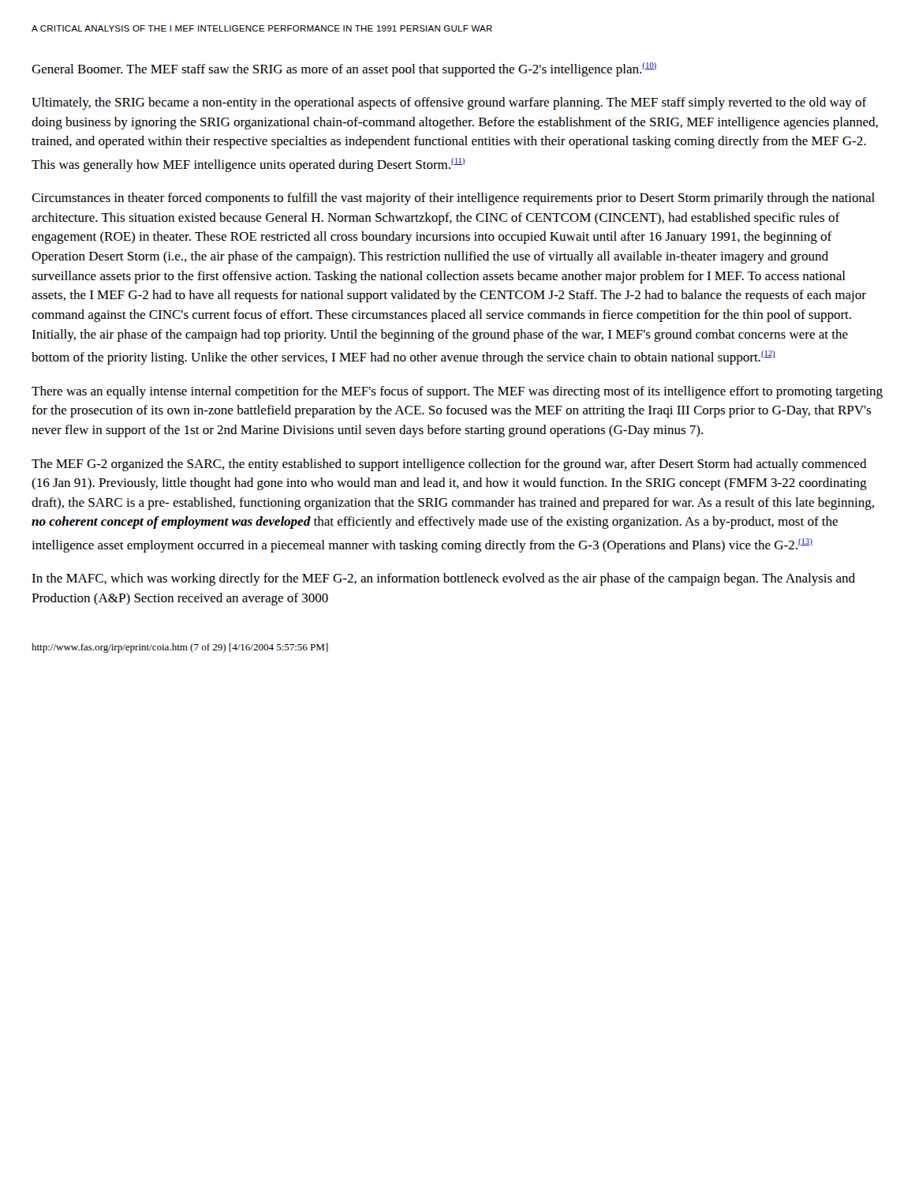A CRITICAL ANALYSIS OF THE I MEF INTELLIGENCE PERFORMANCE IN THE 1991 PERSIAN GULF WAR
General Boomer. The MEF staff saw the SRIG as more of an asset pool that supported the G-2's intelligence plan.(10)
Ultimately, the SRIG became a non-entity in the operational aspects of offensive ground warfare planning. The MEF staff simply reverted to the old way of doing business by ignoring the SRIG organizational chain-of-command altogether. Before the establishment of the SRIG, MEF intelligence agencies planned, trained, and operated within their respective specialties as independent functional entities with their operational tasking coming directly from the MEF G-2. This was generally how MEF intelligence units operated during Desert Storm.(11)
Circumstances in theater forced components to fulfill the vast majority of their intelligence requirements prior to Desert Storm primarily through the national architecture. This situation existed because General H. Norman Schwartzkopf, the CINC of CENTCOM (CINCENT), had established specific rules of engagement (ROE) in theater. These ROE restricted all cross boundary incursions into occupied Kuwait until after 16 January 1991, the beginning of Operation Desert Storm (i.e., the air phase of the campaign). This restriction nullified the use of virtually all available in-theater imagery and ground surveillance assets prior to the first offensive action. Tasking the national collection assets became another major problem for I MEF. To access national assets, the I MEF G-2 had to have all requests for national support validated by the CENTCOM J-2 Staff. The J-2 had to balance the requests of each major command against the CINC's current focus of effort. These circumstances placed all service commands in fierce competition for the thin pool of support. Initially, the air phase of the campaign had top priority. Until the beginning of the ground phase of the war, I MEF's ground combat concerns were at the bottom of the priority listing. Unlike the other services, I MEF had no other avenue through the service chain to obtain national support.(12)
There was an equally intense internal competition for the MEF's focus of support. The MEF was directing most of its intelligence effort to promoting targeting for the prosecution of its own in-zone battlefield preparation by the ACE. So focused was the MEF on attriting the Iraqi III Corps prior to G-Day, that RPV's never flew in support of the 1st or 2nd Marine Divisions until seven days before starting ground operations (G-Day minus 7).
The MEF G-2 organized the SARC, the entity established to support intelligence collection for the ground war, after Desert Storm had actually commenced (16 Jan 91). Previously, little thought had gone into who would man and lead it, and how it would function. In the SRIG concept (FMFM 3-22 coordinating draft), the SARC is a pre- established, functioning organization that the SRIG commander has trained and prepared for war. As a result of this late beginning, no coherent concept of employment was developed that efficiently and effectively made use of the existing organization. As a by-product, most of the intelligence asset employment occurred in a piecemeal manner with tasking coming directly from the G-3 (Operations and Plans) vice the G-2.(13)
In the MAFC, which was working directly for the MEF G-2, an information bottleneck evolved as the air phase of the campaign began. The Analysis and Production (A&P) Section received an average of 3000
http://www.fas.org/irp/eprint/coia.htm (7 of 29) [4/16/2004 5:57:56 PM]